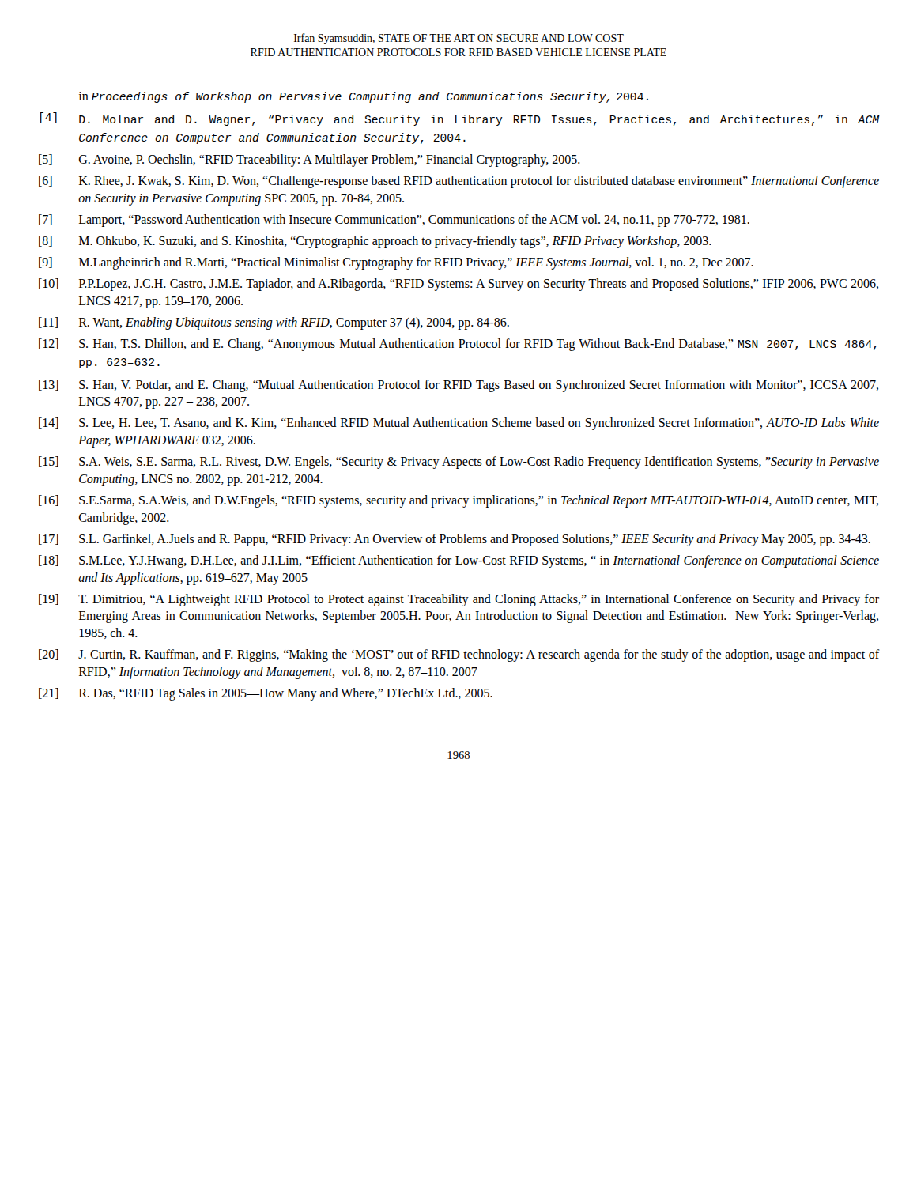Irfan Syamsuddin, STATE OF THE ART ON SECURE AND LOW COST
RFID AUTHENTICATION PROTOCOLS FOR RFID BASED VEHICLE LICENSE PLATE
in Proceedings of Workshop on Pervasive Computing and Communications Security, 2004.
[4] D. Molnar and D. Wagner, “Privacy and Security in Library RFID Issues, Practices, and Architectures,” in ACM Conference on Computer and Communication Security, 2004.
[5] G. Avoine, P. Oechslin, “RFID Traceability: A Multilayer Problem,” Financial Cryptography, 2005.
[6] K. Rhee, J. Kwak, S. Kim, D. Won, “Challenge-response based RFID authentication protocol for distributed database environment” International Conference on Security in Pervasive Computing SPC 2005, pp. 70-84, 2005.
[7] Lamport, “Password Authentication with Insecure Communication”, Communications of the ACM vol. 24, no.11, pp 770-772, 1981.
[8] M. Ohkubo, K. Suzuki, and S. Kinoshita, “Cryptographic approach to privacy-friendly tags”, RFID Privacy Workshop, 2003.
[9] M.Langheinrich and R.Marti, “Practical Minimalist Cryptography for RFID Privacy,” IEEE Systems Journal, vol. 1, no. 2, Dec 2007.
[10] P.P.Lopez, J.C.H. Castro, J.M.E. Tapiador, and A.Ribagorda, “RFID Systems: A Survey on Security Threats and Proposed Solutions,” IFIP 2006, PWC 2006, LNCS 4217, pp. 159–170, 2006.
[11] R. Want, Enabling Ubiquitous sensing with RFID, Computer 37 (4), 2004, pp. 84-86.
[12] S. Han, T.S. Dhillon, and E. Chang, “Anonymous Mutual Authentication Protocol for RFID Tag Without Back-End Database,” MSN 2007, LNCS 4864, pp. 623–632.
[13] S. Han, V. Potdar, and E. Chang, “Mutual Authentication Protocol for RFID Tags Based on Synchronized Secret Information with Monitor”, ICCSA 2007, LNCS 4707, pp. 227 – 238, 2007.
[14] S. Lee, H. Lee, T. Asano, and K. Kim, “Enhanced RFID Mutual Authentication Scheme based on Synchronized Secret Information”, AUTO-ID Labs White Paper, WPHARDWARE 032, 2006.
[15] S.A. Weis, S.E. Sarma, R.L. Rivest, D.W. Engels, “Security & Privacy Aspects of Low-Cost Radio Frequency Identification Systems, ”Security in Pervasive Computing, LNCS no. 2802, pp. 201-212, 2004.
[16] S.E.Sarma, S.A.Weis, and D.W.Engels, “RFID systems, security and privacy implications,” in Technical Report MIT-AUTOID-WH-014, AutoID center, MIT, Cambridge, 2002.
[17] S.L. Garfinkel, A.Juels and R. Pappu, “RFID Privacy: An Overview of Problems and Proposed Solutions,” IEEE Security and Privacy May 2005, pp. 34-43.
[18] S.M.Lee, Y.J.Hwang, D.H.Lee, and J.I.Lim, “Efficient Authentication for Low-Cost RFID Systems, “ in International Conference on Computational Science and Its Applications, pp. 619–627, May 2005
[19] T. Dimitriou, “A Lightweight RFID Protocol to Protect against Traceability and Cloning Attacks,” in International Conference on Security and Privacy for Emerging Areas in Communication Networks, September 2005.H. Poor, An Introduction to Signal Detection and Estimation. New York: Springer-Verlag, 1985, ch. 4.
[20] J. Curtin, R. Kauffman, and F. Riggins, “Making the ‘MOST’ out of RFID technology: A research agenda for the study of the adoption, usage and impact of RFID,” Information Technology and Management, vol. 8, no. 2, 87–110. 2007
[21] R. Das, “RFID Tag Sales in 2005—How Many and Where,” DTechEx Ltd., 2005.
1968